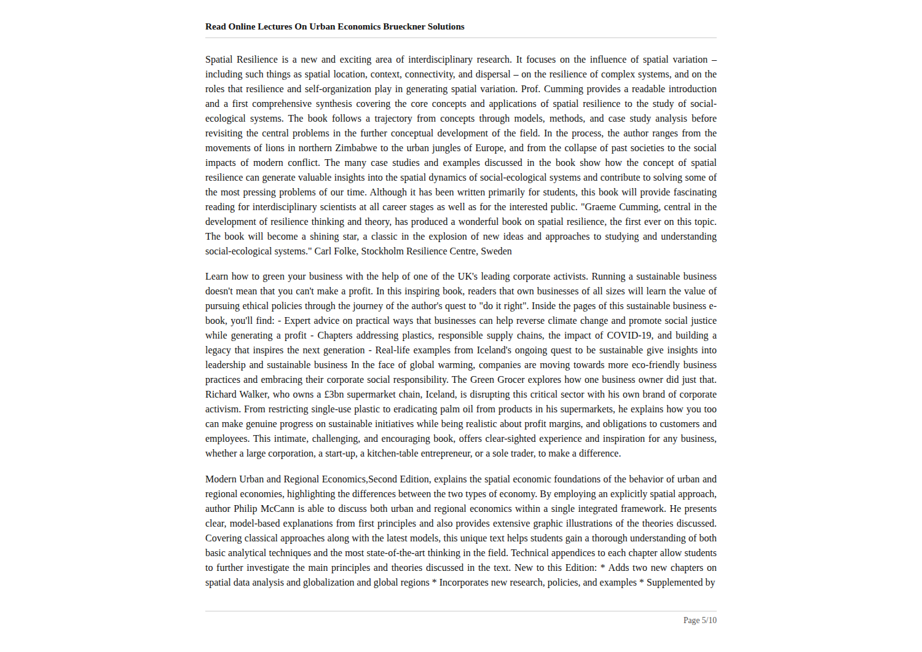Read Online Lectures On Urban Economics Brueckner Solutions
Spatial Resilience is a new and exciting area of interdisciplinary research. It focuses on the influence of spatial variation – including such things as spatial location, context, connectivity, and dispersal – on the resilience of complex systems, and on the roles that resilience and self-organization play in generating spatial variation. Prof. Cumming provides a readable introduction and a first comprehensive synthesis covering the core concepts and applications of spatial resilience to the study of social-ecological systems. The book follows a trajectory from concepts through models, methods, and case study analysis before revisiting the central problems in the further conceptual development of the field. In the process, the author ranges from the movements of lions in northern Zimbabwe to the urban jungles of Europe, and from the collapse of past societies to the social impacts of modern conflict. The many case studies and examples discussed in the book show how the concept of spatial resilience can generate valuable insights into the spatial dynamics of social-ecological systems and contribute to solving some of the most pressing problems of our time. Although it has been written primarily for students, this book will provide fascinating reading for interdisciplinary scientists at all career stages as well as for the interested public. "Graeme Cumming, central in the development of resilience thinking and theory, has produced a wonderful book on spatial resilience, the first ever on this topic. The book will become a shining star, a classic in the explosion of new ideas and approaches to studying and understanding social-ecological systems." Carl Folke, Stockholm Resilience Centre, Sweden
Learn how to green your business with the help of one of the UK's leading corporate activists. Running a sustainable business doesn't mean that you can't make a profit. In this inspiring book, readers that own businesses of all sizes will learn the value of pursuing ethical policies through the journey of the author's quest to "do it right". Inside the pages of this sustainable business e-book, you'll find: - Expert advice on practical ways that businesses can help reverse climate change and promote social justice while generating a profit - Chapters addressing plastics, responsible supply chains, the impact of COVID-19, and building a legacy that inspires the next generation - Real-life examples from Iceland's ongoing quest to be sustainable give insights into leadership and sustainable business In the face of global warming, companies are moving towards more eco-friendly business practices and embracing their corporate social responsibility. The Green Grocer explores how one business owner did just that. Richard Walker, who owns a £3bn supermarket chain, Iceland, is disrupting this critical sector with his own brand of corporate activism. From restricting single-use plastic to eradicating palm oil from products in his supermarkets, he explains how you too can make genuine progress on sustainable initiatives while being realistic about profit margins, and obligations to customers and employees. This intimate, challenging, and encouraging book, offers clear-sighted experience and inspiration for any business, whether a large corporation, a start-up, a kitchen-table entrepreneur, or a sole trader, to make a difference.
Modern Urban and Regional Economics,Second Edition, explains the spatial economic foundations of the behavior of urban and regional economies, highlighting the differences between the two types of economy. By employing an explicitly spatial approach, author Philip McCann is able to discuss both urban and regional economics within a single integrated framework. He presents clear, model-based explanations from first principles and also provides extensive graphic illustrations of the theories discussed. Covering classical approaches along with the latest models, this unique text helps students gain a thorough understanding of both basic analytical techniques and the most state-of-the-art thinking in the field. Technical appendices to each chapter allow students to further investigate the main principles and theories discussed in the text. New to this Edition: * Adds two new chapters on spatial data analysis and globalization and global regions * Incorporates new research, policies, and examples * Supplemented by
Page 5/10